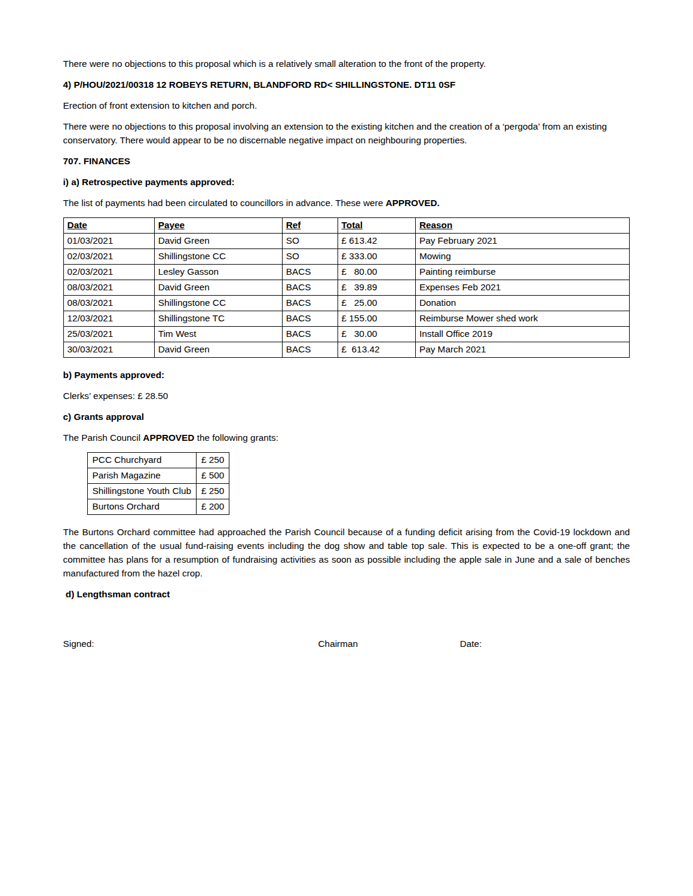There were no objections to this proposal which is a relatively small alteration to the front of the property.
4) P/HOU/2021/00318 12 ROBEYS RETURN, BLANDFORD RD< SHILLINGSTONE. DT11 0SF
Erection of front extension to kitchen and porch.
There were no objections to this proposal involving an extension to the existing kitchen and the creation of a ‘pergoda’ from an existing conservatory. There would appear to be no discernable negative impact on neighbouring properties.
707. FINANCES
i) a) Retrospective payments approved:
The list of payments had been circulated to councillors in advance. These were APPROVED.
| Date | Payee | Ref | Total | Reason |
| --- | --- | --- | --- | --- |
| 01/03/2021 | David Green | SO | £ 613.42 | Pay February 2021 |
| 02/03/2021 | Shillingstone CC | SO | £ 333.00 | Mowing |
| 02/03/2021 | Lesley Gasson | BACS | £ 80.00 | Painting reimburse |
| 08/03/2021 | David Green | BACS | £ 39.89 | Expenses Feb 2021 |
| 08/03/2021 | Shillingstone CC | BACS | £ 25.00 | Donation |
| 12/03/2021 | Shillingstone TC | BACS | £ 155.00 | Reimburse Mower shed work |
| 25/03/2021 | Tim West | BACS | £ 30.00 | Install Office 2019 |
| 30/03/2021 | David Green | BACS | £ 613.42 | Pay March 2021 |
b) Payments approved:
Clerks’ expenses: £ 28.50
c) Grants approval
The Parish Council APPROVED the following grants:
| PCC Churchyard | £ 250 |
| Parish Magazine | £ 500 |
| Shillingstone Youth Club | £ 250 |
| Burtons Orchard | £ 200 |
The Burtons Orchard committee had approached the Parish Council because of a funding deficit arising from the Covid-19 lockdown and the cancellation of the usual fund-raising events including the dog show and table top sale. This is expected to be a one-off grant; the committee has plans for a resumption of fundraising activities as soon as possible including the apple sale in June and a sale of benches manufactured from the hazel crop.
d) Lengthsman contract
Signed: Chairman Date: